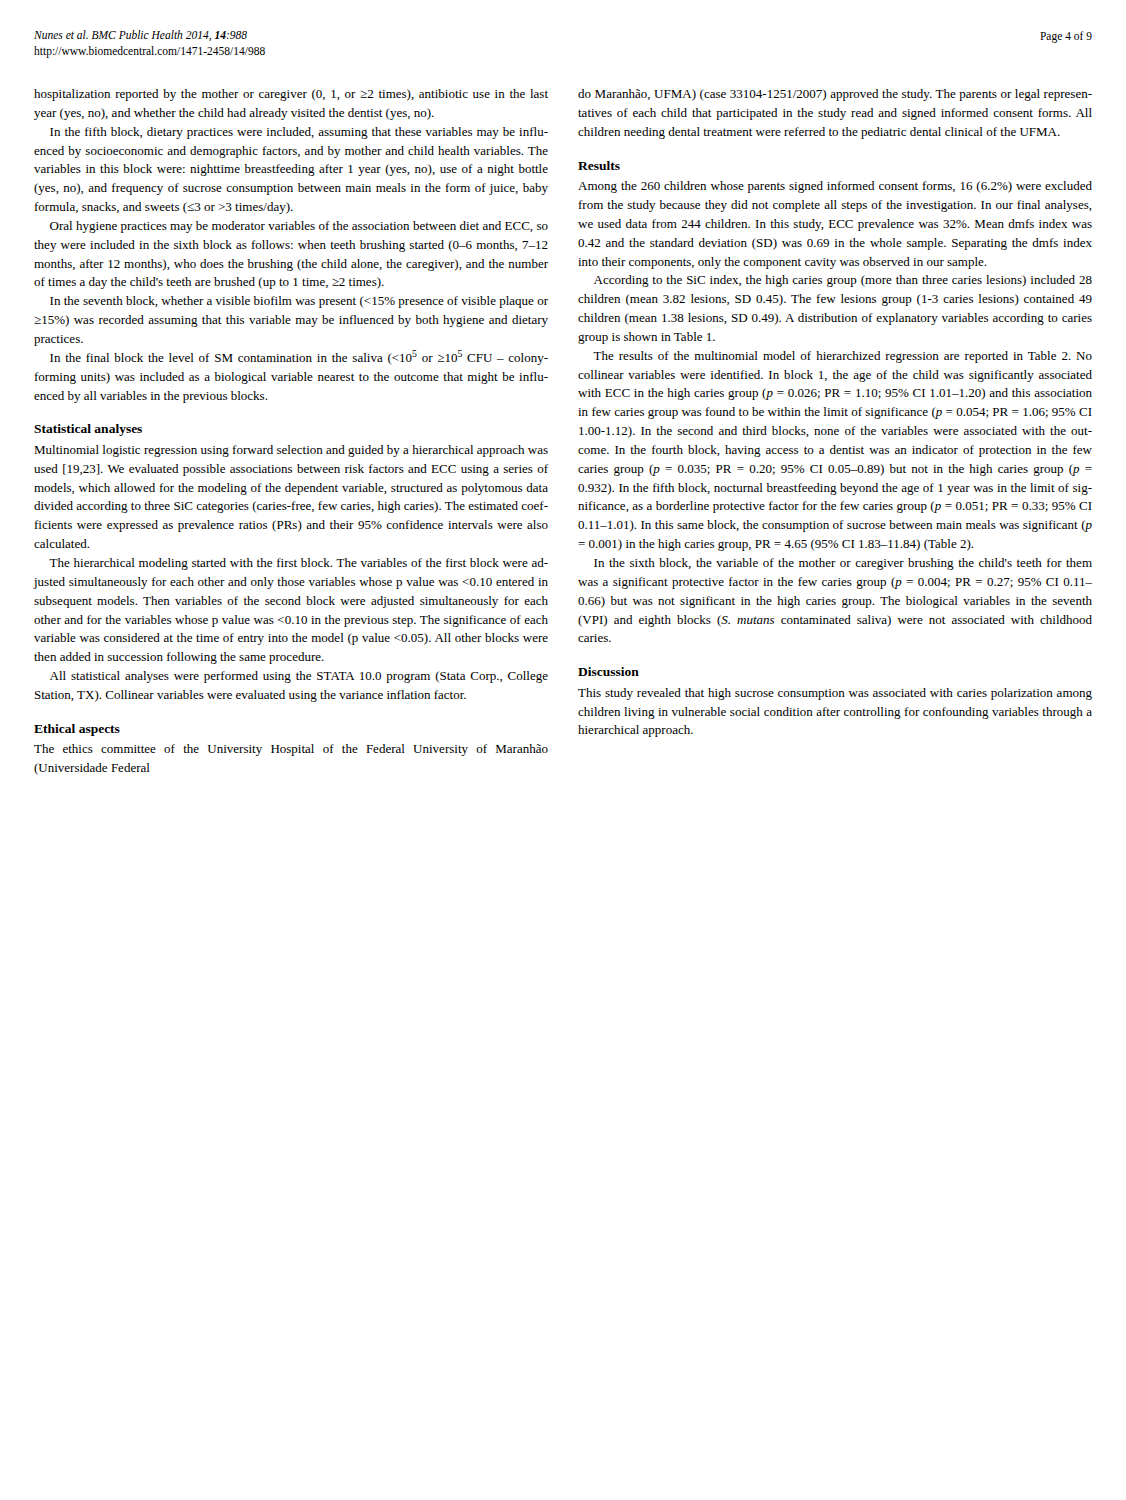Nunes et al. BMC Public Health 2014, 14:988
http://www.biomedcentral.com/1471-2458/14/988
Page 4 of 9
hospitalization reported by the mother or caregiver (0, 1, or ≥2 times), antibiotic use in the last year (yes, no), and whether the child had already visited the dentist (yes, no).
In the fifth block, dietary practices were included, assuming that these variables may be influenced by socioeconomic and demographic factors, and by mother and child health variables. The variables in this block were: nighttime breastfeeding after 1 year (yes, no), use of a night bottle (yes, no), and frequency of sucrose consumption between main meals in the form of juice, baby formula, snacks, and sweets (≤3 or >3 times/day).
Oral hygiene practices may be moderator variables of the association between diet and ECC, so they were included in the sixth block as follows: when teeth brushing started (0–6 months, 7–12 months, after 12 months), who does the brushing (the child alone, the caregiver), and the number of times a day the child's teeth are brushed (up to 1 time, ≥2 times).
In the seventh block, whether a visible biofilm was present (<15% presence of visible plaque or ≥15%) was recorded assuming that this variable may be influenced by both hygiene and dietary practices.
In the final block the level of SM contamination in the saliva (<105 or ≥105 CFU – colony-forming units) was included as a biological variable nearest to the outcome that might be influenced by all variables in the previous blocks.
Statistical analyses
Multinomial logistic regression using forward selection and guided by a hierarchical approach was used [19,23]. We evaluated possible associations between risk factors and ECC using a series of models, which allowed for the modeling of the dependent variable, structured as polytomous data divided according to three SiC categories (caries-free, few caries, high caries). The estimated coefficients were expressed as prevalence ratios (PRs) and their 95% confidence intervals were also calculated.
The hierarchical modeling started with the first block. The variables of the first block were adjusted simultaneously for each other and only those variables whose p value was <0.10 entered in subsequent models. Then variables of the second block were adjusted simultaneously for each other and for the variables whose p value was <0.10 in the previous step. The significance of each variable was considered at the time of entry into the model (p value <0.05). All other blocks were then added in succession following the same procedure.
All statistical analyses were performed using the STATA 10.0 program (Stata Corp., College Station, TX). Collinear variables were evaluated using the variance inflation factor.
Ethical aspects
The ethics committee of the University Hospital of the Federal University of Maranhão (Universidade Federal
do Maranhão, UFMA) (case 33104-1251/2007) approved the study. The parents or legal representatives of each child that participated in the study read and signed informed consent forms. All children needing dental treatment were referred to the pediatric dental clinical of the UFMA.
Results
Among the 260 children whose parents signed informed consent forms, 16 (6.2%) were excluded from the study because they did not complete all steps of the investigation. In our final analyses, we used data from 244 children. In this study, ECC prevalence was 32%. Mean dmfs index was 0.42 and the standard deviation (SD) was 0.69 in the whole sample. Separating the dmfs index into their components, only the component cavity was observed in our sample.
According to the SiC index, the high caries group (more than three caries lesions) included 28 children (mean 3.82 lesions, SD 0.45). The few lesions group (1-3 caries lesions) contained 49 children (mean 1.38 lesions, SD 0.49). A distribution of explanatory variables according to caries group is shown in Table 1.
The results of the multinomial model of hierarchized regression are reported in Table 2. No collinear variables were identified. In block 1, the age of the child was significantly associated with ECC in the high caries group (p = 0.026; PR = 1.10; 95% CI 1.01–1.20) and this association in few caries group was found to be within the limit of significance (p = 0.054; PR = 1.06; 95% CI 1.00-1.12). In the second and third blocks, none of the variables were associated with the outcome. In the fourth block, having access to a dentist was an indicator of protection in the few caries group (p = 0.035; PR = 0.20; 95% CI 0.05–0.89) but not in the high caries group (p = 0.932). In the fifth block, nocturnal breastfeeding beyond the age of 1 year was in the limit of significance, as a borderline protective factor for the few caries group (p = 0.051; PR = 0.33; 95% CI 0.11–1.01). In this same block, the consumption of sucrose between main meals was significant (p = 0.001) in the high caries group, PR = 4.65 (95% CI 1.83–11.84) (Table 2).
In the sixth block, the variable of the mother or caregiver brushing the child's teeth for them was a significant protective factor in the few caries group (p = 0.004; PR = 0.27; 95% CI 0.11–0.66) but was not significant in the high caries group. The biological variables in the seventh (VPI) and eighth blocks (S. mutans contaminated saliva) were not associated with childhood caries.
Discussion
This study revealed that high sucrose consumption was associated with caries polarization among children living in vulnerable social condition after controlling for confounding variables through a hierarchical approach.